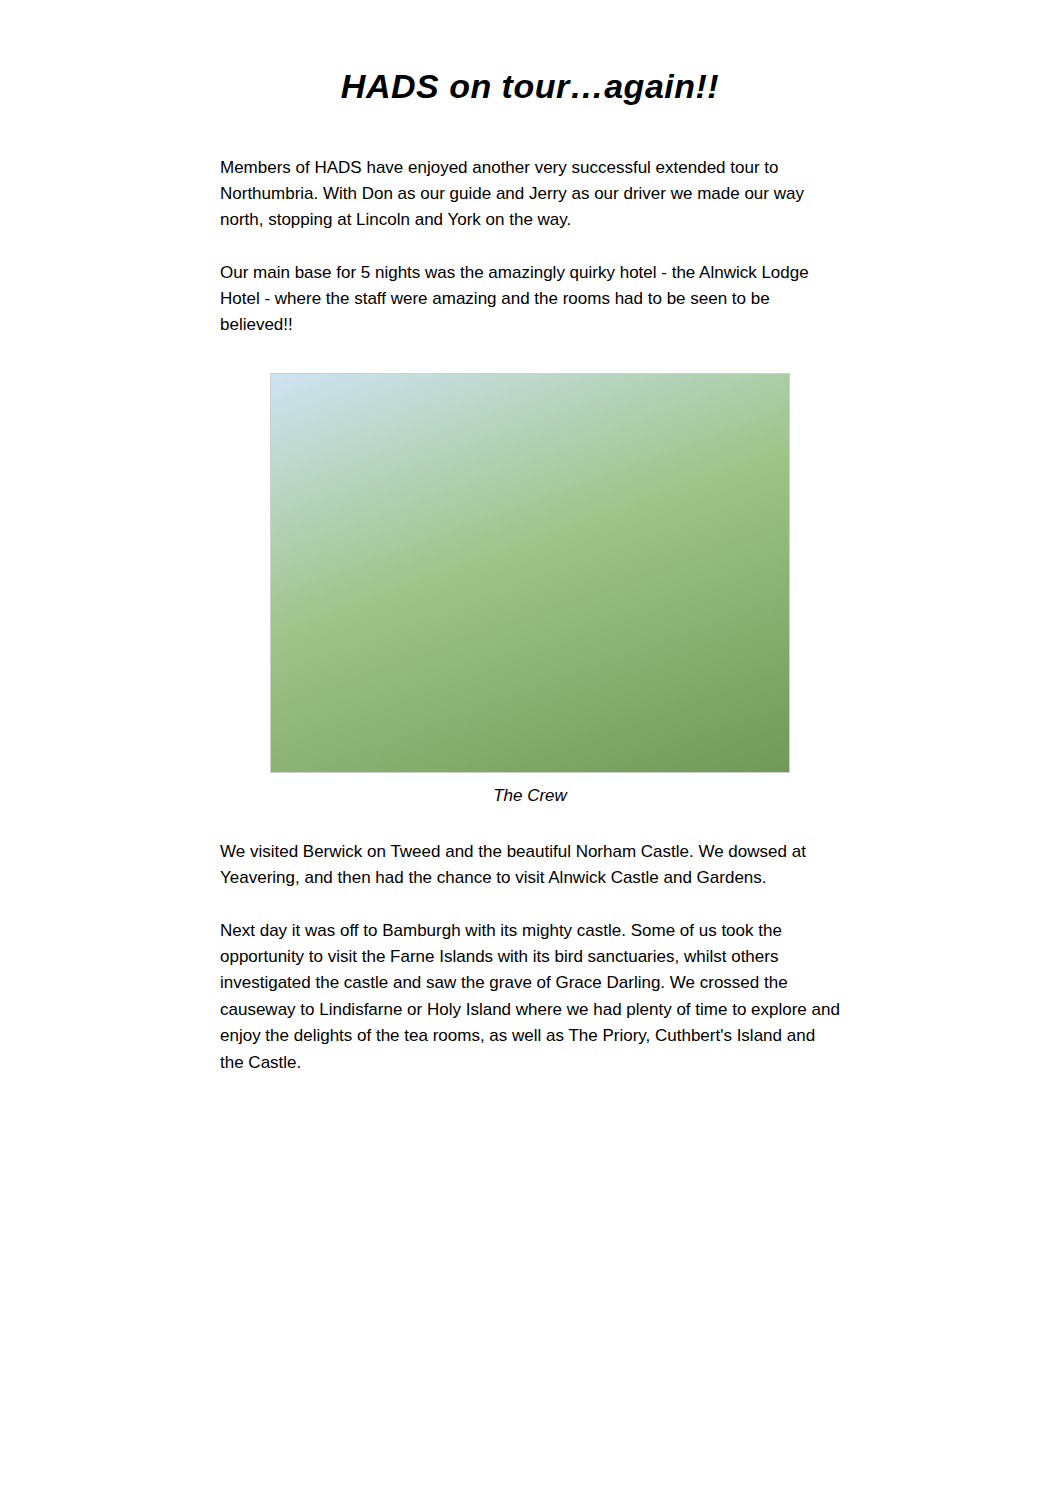HADS on tour…again!!
Members of HADS have enjoyed another very successful extended tour to Northumbria. With Don as our guide and Jerry as our driver we made our way north, stopping at Lincoln and York on the way.
Our main base for 5 nights was the amazingly quirky hotel - the Alnwick Lodge Hotel - where the staff were amazing and the rooms had to be seen to be believed!!
Group photograph of HADS members on stone ruins
The Crew
We visited Berwick on Tweed and the beautiful Norham Castle. We dowsed at Yeavering, and then had the chance to visit Alnwick Castle and Gardens.
Next day it was off to Bamburgh with its mighty castle. Some of us took the opportunity to visit the Farne Islands with its bird sanctuaries, whilst others investigated the castle and saw the grave of Grace Darling. We crossed the causeway to Lindisfarne or Holy Island where we had plenty of time to explore and enjoy the delights of the tea rooms, as well as The Priory, Cuthbert's Island and the Castle.